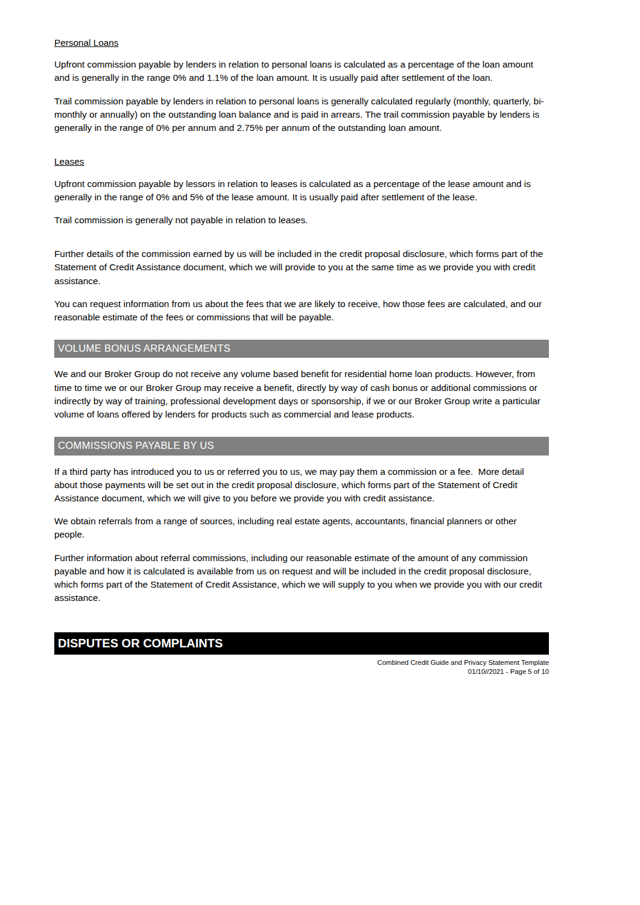Personal Loans
Upfront commission payable by lenders in relation to personal loans is calculated as a percentage of the loan amount and is generally in the range 0% and 1.1% of the loan amount. It is usually paid after settlement of the loan.
Trail commission payable by lenders in relation to personal loans is generally calculated regularly (monthly, quarterly, bi-monthly or annually) on the outstanding loan balance and is paid in arrears. The trail commission payable by lenders is generally in the range of 0% per annum and 2.75% per annum of the outstanding loan amount.
Leases
Upfront commission payable by lessors in relation to leases is calculated as a percentage of the lease amount and is generally in the range of 0% and 5% of the lease amount. It is usually paid after settlement of the lease.
Trail commission is generally not payable in relation to leases.
Further details of the commission earned by us will be included in the credit proposal disclosure, which forms part of the Statement of Credit Assistance document, which we will provide to you at the same time as we provide you with credit assistance.
You can request information from us about the fees that we are likely to receive, how those fees are calculated, and our reasonable estimate of the fees or commissions that will be payable.
VOLUME BONUS ARRANGEMENTS
We and our Broker Group do not receive any volume based benefit for residential home loan products. However, from time to time we or our Broker Group may receive a benefit, directly by way of cash bonus or additional commissions or indirectly by way of training, professional development days or sponsorship, if we or our Broker Group write a particular volume of loans offered by lenders for products such as commercial and lease products.
COMMISSIONS PAYABLE BY US
If a third party has introduced you to us or referred you to us, we may pay them a commission or a fee. More detail about those payments will be set out in the credit proposal disclosure, which forms part of the Statement of Credit Assistance document, which we will give to you before we provide you with credit assistance.
We obtain referrals from a range of sources, including real estate agents, accountants, financial planners or other people.
Further information about referral commissions, including our reasonable estimate of the amount of any commission payable and how it is calculated is available from us on request and will be included in the credit proposal disclosure, which forms part of the Statement of Credit Assistance, which we will supply to you when we provide you with our credit assistance.
DISPUTES OR COMPLAINTS
Combined Credit Guide and Privacy Statement Template
01/10//2021 - Page 5 of 10